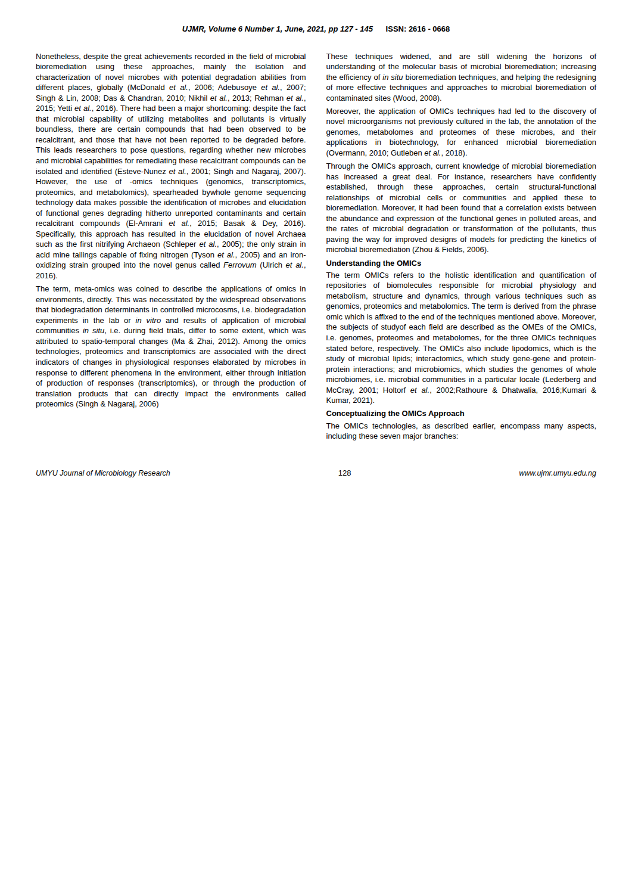UJMR, Volume 6 Number 1, June, 2021, pp 127 - 145 ISSN: 2616 - 0668
Nonetheless, despite the great achievements recorded in the field of microbial bioremediation using these approaches, mainly the isolation and characterization of novel microbes with potential degradation abilities from different places, globally (McDonald et al., 2006; Adebusoye et al., 2007; Singh & Lin, 2008; Das & Chandran, 2010; Nikhil et al., 2013; Rehman et al., 2015; Yetti et al., 2016). There had been a major shortcoming: despite the fact that microbial capability of utilizing metabolites and pollutants is virtually boundless, there are certain compounds that had been observed to be recalcitrant, and those that have not been reported to be degraded before. This leads researchers to pose questions, regarding whether new microbes and microbial capabilities for remediating these recalcitrant compounds can be isolated and identified (Esteve-Nunez et al., 2001; Singh and Nagaraj, 2007). However, the use of -omics techniques (genomics, transcriptomics, proteomics, and metabolomics), spearheaded bywhole genome sequencing technology data makes possible the identification of microbes and elucidation of functional genes degrading hitherto unreported contaminants and certain recalcitrant compounds (El-Amrani et al., 2015; Basak & Dey, 2016). Specifically, this approach has resulted in the elucidation of novel Archaea such as the first nitrifying Archaeon (Schleper et al., 2005); the only strain in acid mine tailings capable of fixing nitrogen (Tyson et al., 2005) and an iron-oxidizing strain grouped into the novel genus called Ferrovum (Ulrich et al., 2016).
The term, meta-omics was coined to describe the applications of omics in environments, directly. This was necessitated by the widespread observations that biodegradation determinants in controlled microcosms, i.e. biodegradation experiments in the lab or in vitro and results of application of microbial communities in situ, i.e. during field trials, differ to some extent, which was attributed to spatio-temporal changes (Ma & Zhai, 2012). Among the omics technologies, proteomics and transcriptomics are associated with the direct indicators of changes in physiological responses elaborated by microbes in response to different phenomena in the environment, either through initiation of production of responses (transcriptomics), or through the production of translation products that can directly impact the environments called proteomics (Singh & Nagaraj, 2006)
These techniques widened, and are still widening the horizons of understanding of the molecular basis of microbial bioremediation; increasing the efficiency of in situ bioremediation techniques, and helping the redesigning of more effective techniques and approaches to microbial bioremediation of contaminated sites (Wood, 2008).
Moreover, the application of OMICs techniques had led to the discovery of novel microorganisms not previously cultured in the lab, the annotation of the genomes, metabolomes and proteomes of these microbes, and their applications in biotechnology, for enhanced microbial bioremediation (Overmann, 2010; Gutleben et al., 2018).
Through the OMICs approach, current knowledge of microbial bioremediation has increased a great deal. For instance, researchers have confidently established, through these approaches, certain structural-functional relationships of microbial cells or communities and applied these to bioremediation. Moreover, it had been found that a correlation exists between the abundance and expression of the functional genes in polluted areas, and the rates of microbial degradation or transformation of the pollutants, thus paving the way for improved designs of models for predicting the kinetics of microbial bioremediation (Zhou & Fields, 2006).
Understanding the OMICs
The term OMICs refers to the holistic identification and quantification of repositories of biomolecules responsible for microbial physiology and metabolism, structure and dynamics, through various techniques such as genomics, proteomics and metabolomics. The term is derived from the phrase omic which is affixed to the end of the techniques mentioned above. Moreover, the subjects of studyof each field are described as the OMEs of the OMICs, i.e. genomes, proteomes and metabolomes, for the three OMICs techniques stated before, respectively. The OMICs also include lipodomics, which is the study of microbial lipids; interactomics, which study gene-gene and protein-protein interactions; and microbiomics, which studies the genomes of whole microbiomes, i.e. microbial communities in a particular locale (Lederberg and McCray, 2001; Holtorf et al., 2002;Rathoure & Dhatwalia, 2016;Kumari & Kumar, 2021).
Conceptualizing the OMICs Approach
The OMICs technologies, as described earlier, encompass many aspects, including these seven major branches:
UMYU Journal of Microbiology Research
128
www.ujmr.umyu.edu.ng